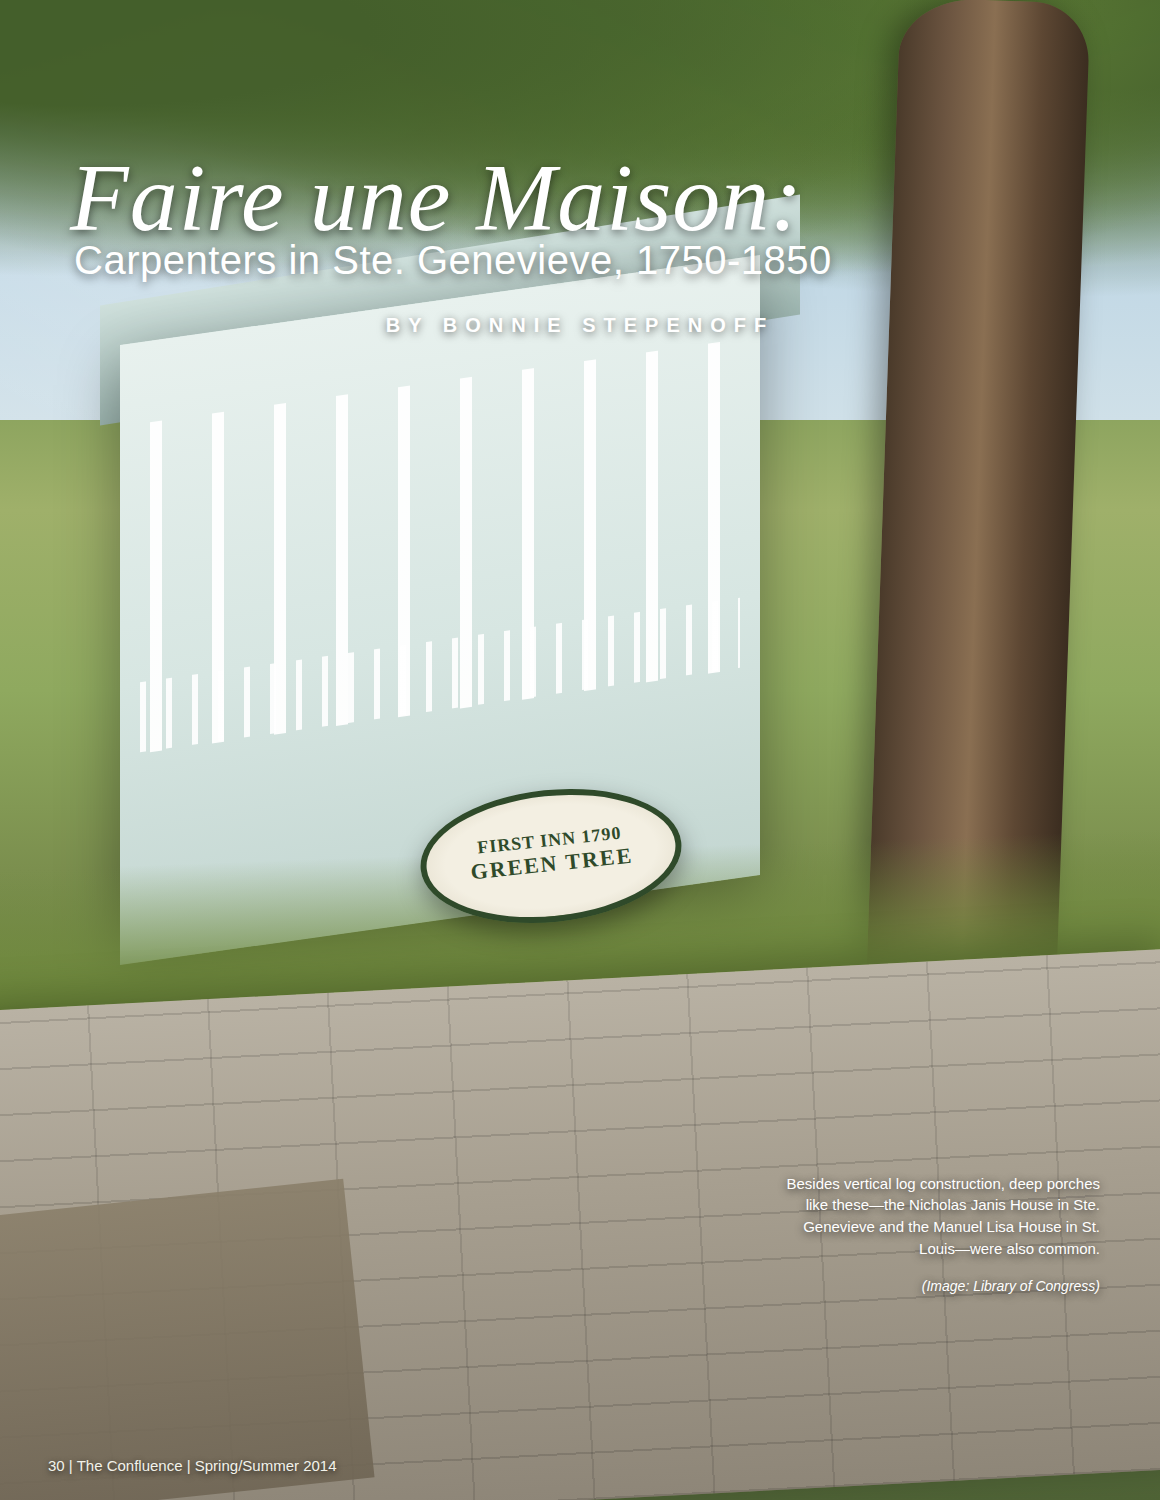FIRST INN 1790
GREEN TREE
Faire une Maison: Carpenters in Ste. Genevieve, 1750-1850
BY BONNIE STEPENOFF
Besides vertical log construction, deep porches like these—the Nicholas Janis House in Ste. Genevieve and the Manuel Lisa House in St. Louis—were also common.
(Image: Library of Congress)
30 | The Confluence | Spring/Summer 2014